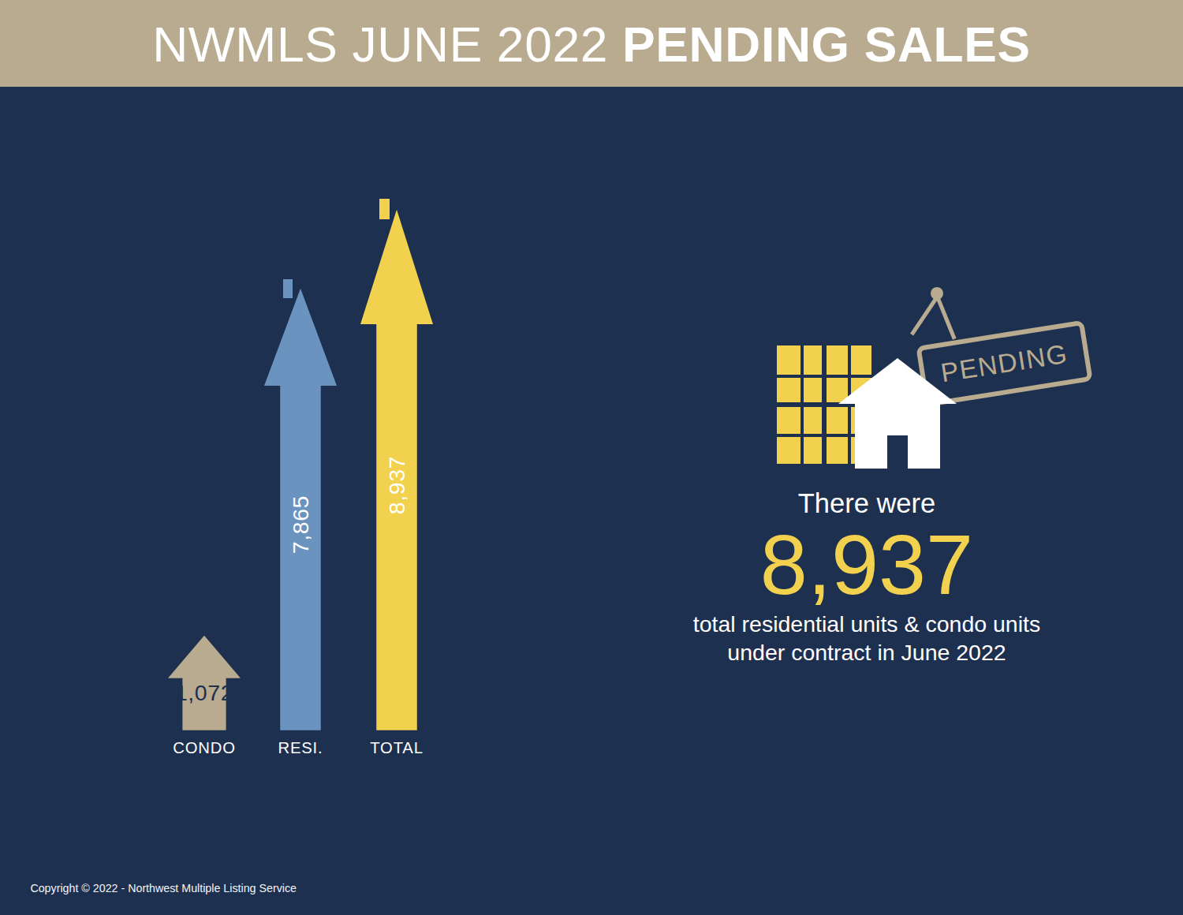NWMLS June 2022 Pending Sales
1,072
Condo
7,865
Resi.
8,937
Total
Pending
There were
8,937
total residential units & condo units
under contract in June 2022
Copyright © 2022 - Northwest Multiple Listing Service